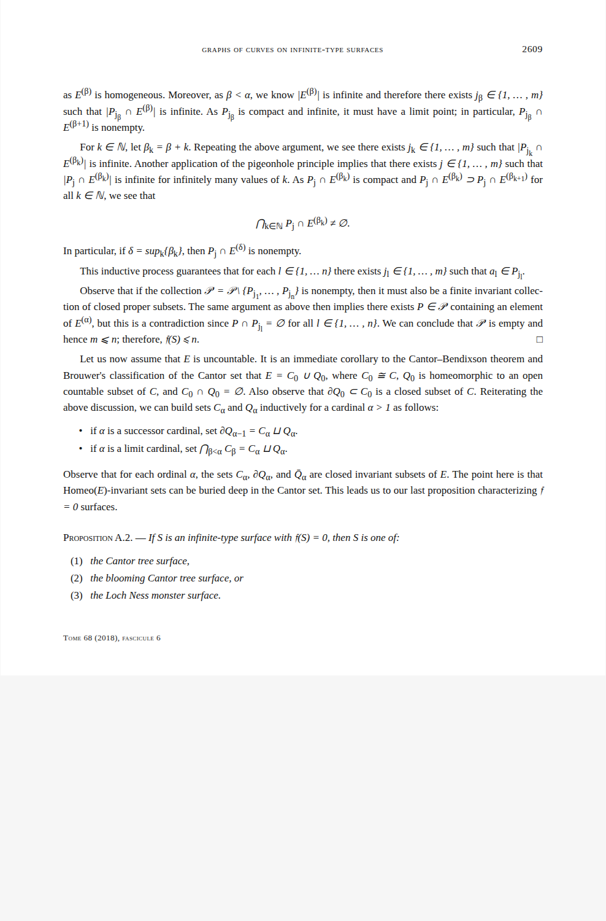graphs of curves on infinite-type surfaces 2609
as E(β) is homogeneous. Moreover, as β < α, we know |E(β)| is infinite and therefore there exists jβ ∈ {1, … , m} such that |Pjβ ∩ E(β)| is infinite. As Pjβ is compact and infinite, it must have a limit point; in particular, Pjβ ∩ E(β+1) is nonempty.
For k ∈ ℕ, let βk = β + k. Repeating the above argument, we see there exists jk ∈ {1, … , m} such that |Pjk ∩ E(βk)| is infinite. Another application of the pigeonhole principle implies that there exists j ∈ {1, … , m} such that |Pj ∩ E(βk)| is infinite for infinitely many values of k. As Pj ∩ E(βk) is compact and Pj ∩ E(βk) ⊃ Pj ∩ E(βk+1) for all k ∈ ℕ, we see that
⋂k∈ℕ Pj ∩ E(βk) ≠ ∅.
In particular, if δ = supk{βk}, then Pj ∩ E(δ) is nonempty.
This inductive process guarantees that for each l ∈ {1, … n} there exists jl ∈ {1, … , m} such that al ∈ Pjl.
Observe that if the collection 𝒫′ = 𝒫 \ {Pj1, … , Pjn} is nonempty, then it must also be a finite invariant collection of closed proper subsets. The same argument as above then implies there exists P ∈ 𝒫′ containing an element of E(α), but this is a contradiction since P ∩ Pjl = ∅ for all l ∈ {1, … , n}. We can conclude that 𝒫′ is empty and hence m ⩽ n; therefore, 𝔣(S) ⩽ n.□
Let us now assume that E is uncountable. It is an immediate corollary to the Cantor–Bendixson theorem and Brouwer's classification of the Cantor set that E = C0 ∪ Q0, where C0 ≅ C, Q0 is homeomorphic to an open countable subset of C, and C0 ∩ Q0 = ∅. Also observe that ∂Q0 ⊂ C0 is a closed subset of C. Reiterating the above discussion, we can build sets Cα and Qα inductively for a cardinal α > 1 as follows:
if α is a successor cardinal, set ∂Qα−1 = Cα ⊔ Qα.
if α is a limit cardinal, set ⋂β<α Cβ = Cα ⊔ Qα.
Observe that for each ordinal α, the sets Cα, ∂Qα, and Q̄α are closed invariant subsets of E. The point here is that Homeo(E)-invariant sets can be buried deep in the Cantor set. This leads us to our last proposition characterizing 𝔣 = 0 surfaces.
Proposition A.2. — If S is an infinite-type surface with 𝔣(S) = 0, then S is one of:
the Cantor tree surface,
the blooming Cantor tree surface, or
the Loch Ness monster surface.
Tome 68 (2018), fascicule 6